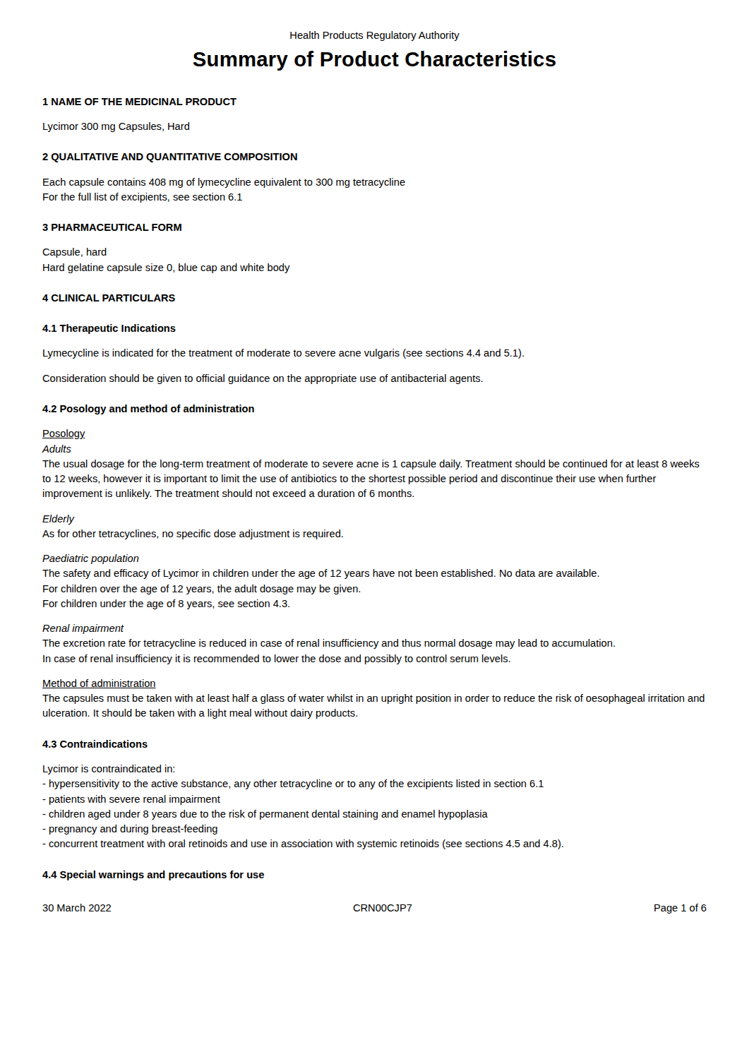Health Products Regulatory Authority
Summary of Product Characteristics
1 NAME OF THE MEDICINAL PRODUCT
Lycimor 300 mg Capsules, Hard
2 QUALITATIVE AND QUANTITATIVE COMPOSITION
Each capsule contains 408 mg of lymecycline equivalent to 300 mg tetracycline
For the full list of excipients, see section 6.1
3 PHARMACEUTICAL FORM
Capsule, hard
Hard gelatine capsule size 0, blue cap and white body
4 CLINICAL PARTICULARS
4.1 Therapeutic Indications
Lymecycline is indicated for the treatment of moderate to severe acne vulgaris (see sections 4.4 and 5.1).
Consideration should be given to official guidance on the appropriate use of antibacterial agents.
4.2 Posology and method of administration
Posology
Adults
The usual dosage for the long-term treatment of moderate to severe acne is 1 capsule daily. Treatment should be continued for at least 8 weeks to 12 weeks, however it is important to limit the use of antibiotics to the shortest possible period and discontinue their use when further improvement is unlikely. The treatment should not exceed a duration of 6 months.
Elderly
As for other tetracyclines, no specific dose adjustment is required.
Paediatric population
The safety and efficacy of Lycimor in children under the age of 12 years have not been established. No data are available.
For children over the age of 12 years, the adult dosage may be given.
For children under the age of 8 years, see section 4.3.
Renal impairment
The excretion rate for tetracycline is reduced in case of renal insufficiency and thus normal dosage may lead to accumulation.
In case of renal insufficiency it is recommended to lower the dose and possibly to control serum levels.
Method of administration
The capsules must be taken with at least half a glass of water whilst in an upright position in order to reduce the risk of oesophageal irritation and ulceration. It should be taken with a light meal without dairy products.
4.3 Contraindications
Lycimor is contraindicated in:
hypersensitivity to the active substance, any other tetracycline or to any of the excipients listed in section 6.1
patients with severe renal impairment
children aged under 8 years due to the risk of permanent dental staining and enamel hypoplasia
pregnancy and during breast-feeding
concurrent treatment with oral retinoids and use in association with systemic retinoids (see sections 4.5 and 4.8).
4.4 Special warnings and precautions for use
30 March 2022 CRN00CJP7 Page 1 of 6